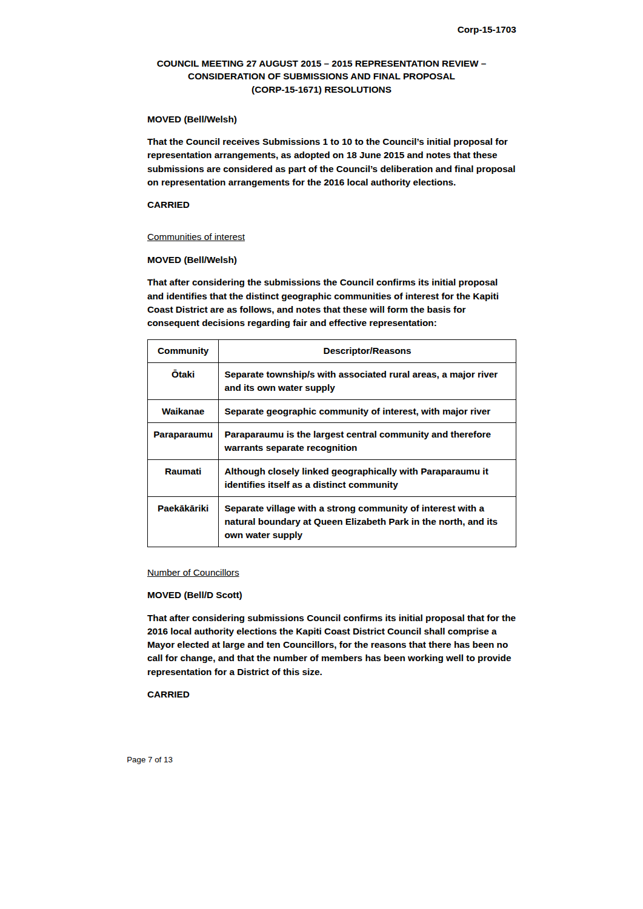Corp-15-1703
COUNCIL MEETING 27 AUGUST 2015 – 2015 REPRESENTATION REVIEW –
CONSIDERATION OF SUBMISSIONS AND FINAL PROPOSAL
(CORP-15-1671) RESOLUTIONS
MOVED (Bell/Welsh)
That the Council receives Submissions 1 to 10 to the Council’s initial proposal for representation arrangements, as adopted on 18 June 2015 and notes that these submissions are considered as part of the Council’s deliberation and final proposal on representation arrangements for the 2016 local authority elections.
CARRIED
Communities of interest
MOVED (Bell/Welsh)
That after considering the submissions the Council confirms its initial proposal and identifies that the distinct geographic communities of interest for the Kapiti Coast District are as follows, and notes that these will form the basis for consequent decisions regarding fair and effective representation:
| Community | Descriptor/Reasons |
| --- | --- |
| Ōtaki | Separate township/s with associated rural areas, a major river and its own water supply |
| Waikanae | Separate geographic community of interest, with major river |
| Paraparaumu | Paraparaumu is the largest central community and therefore warrants separate recognition |
| Raumati | Although closely linked geographically with Paraparaumu it identifies itself as a distinct community |
| Paekākāriki | Separate village with a strong community of interest with a natural boundary at Queen Elizabeth Park in the north, and its own water supply |
Number of Councillors
MOVED (Bell/D Scott)
That after considering submissions Council confirms its initial proposal that for the 2016 local authority elections the Kapiti Coast District Council shall comprise a Mayor elected at large and ten Councillors, for the reasons that there has been no call for change, and that the number of members has been working well to provide representation for a District of this size.
CARRIED
Page 7 of 13